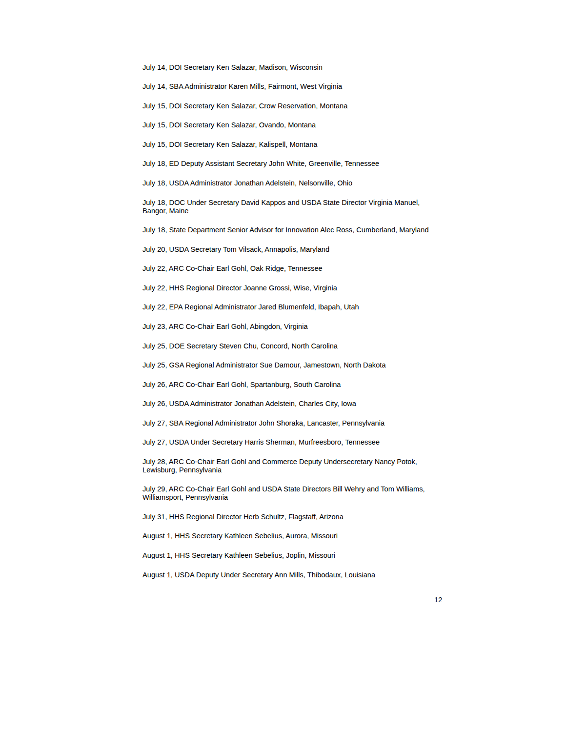July 14, DOI Secretary Ken Salazar, Madison, Wisconsin
July 14, SBA Administrator Karen Mills, Fairmont, West Virginia
July 15, DOI Secretary Ken Salazar, Crow Reservation, Montana
July 15, DOI Secretary Ken Salazar, Ovando, Montana
July 15, DOI Secretary Ken Salazar, Kalispell, Montana
July 18, ED Deputy Assistant Secretary John White, Greenville, Tennessee
July 18, USDA Administrator Jonathan Adelstein, Nelsonville, Ohio
July 18, DOC Under Secretary David Kappos and USDA State Director Virginia Manuel, Bangor, Maine
July 18, State Department Senior Advisor for Innovation Alec Ross, Cumberland, Maryland
July 20, USDA Secretary Tom Vilsack, Annapolis, Maryland
July 22, ARC Co-Chair Earl Gohl, Oak Ridge, Tennessee
July 22, HHS Regional Director Joanne Grossi, Wise, Virginia
July 22, EPA Regional Administrator Jared Blumenfeld, Ibapah, Utah
July 23, ARC Co-Chair Earl Gohl, Abingdon, Virginia
July 25, DOE Secretary Steven Chu, Concord, North Carolina
July 25, GSA Regional Administrator Sue Damour, Jamestown, North Dakota
July 26, ARC Co-Chair Earl Gohl, Spartanburg, South Carolina
July 26, USDA Administrator Jonathan Adelstein, Charles City, Iowa
July 27, SBA Regional Administrator John Shoraka, Lancaster, Pennsylvania
July 27, USDA Under Secretary Harris Sherman, Murfreesboro, Tennessee
July 28, ARC Co-Chair Earl Gohl and Commerce Deputy Undersecretary Nancy Potok, Lewisburg, Pennsylvania
July 29, ARC Co-Chair Earl Gohl and USDA State Directors Bill Wehry and Tom Williams, Williamsport, Pennsylvania
July 31, HHS Regional Director Herb Schultz, Flagstaff, Arizona
August 1, HHS Secretary Kathleen Sebelius, Aurora, Missouri
August 1, HHS Secretary Kathleen Sebelius, Joplin, Missouri
August 1, USDA Deputy Under Secretary Ann Mills, Thibodaux, Louisiana
12